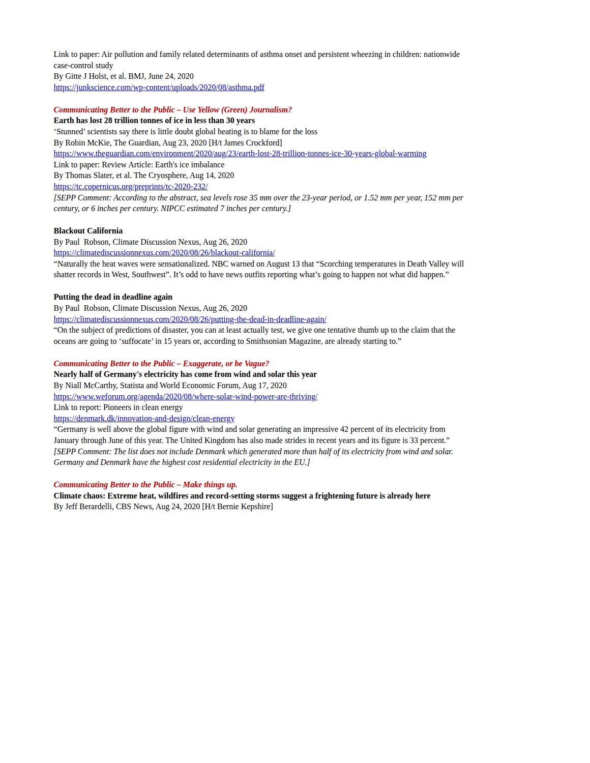Link to paper: Air pollution and family related determinants of asthma onset and persistent wheezing in children: nationwide case-control study
By Gitte J Holst, et al. BMJ, June 24, 2020
https://junkscience.com/wp-content/uploads/2020/08/asthma.pdf
Communicating Better to the Public – Use Yellow (Green) Journalism?
Earth has lost 28 trillion tonnes of ice in less than 30 years
‘Stunned’ scientists say there is little doubt global heating is to blame for the loss
By Robin McKie, The Guardian, Aug 23, 2020 [H/t James Crockford]
https://www.theguardian.com/environment/2020/aug/23/earth-lost-28-trillion-tonnes-ice-30-years-global-warming
Link to paper: Review Article: Earth's ice imbalance
By Thomas Slater, et al. The Cryosphere, Aug 14, 2020
https://tc.copernicus.org/preprints/tc-2020-232/
[SEPP Comment: According to the abstract, sea levels rose 35 mm over the 23-year period, or 1.52 mm per year, 152 mm per century, or 6 inches per century. NIPCC estimated 7 inches per century.]
Blackout California
By Paul Robson, Climate Discussion Nexus, Aug 26, 2020
https://climatediscussionnexus.com/2020/08/26/blackout-california/
“Naturally the heat waves were sensationalized. NBC warned on August 13 that “Scorching temperatures in Death Valley will shatter records in West, Southwest”. It’s odd to have news outfits reporting what’s going to happen not what did happen.”
Putting the dead in deadline again
By Paul Robson, Climate Discussion Nexus, Aug 26, 2020
https://climatediscussionnexus.com/2020/08/26/putting-the-dead-in-deadline-again/
“On the subject of predictions of disaster, you can at least actually test, we give one tentative thumb up to the claim that the oceans are going to ‘suffocate’ in 15 years or, according to Smithsonian Magazine, are already starting to.”
Communicating Better to the Public – Exaggerate, or be Vague?
Nearly half of Germany's electricity has come from wind and solar this year
By Niall McCarthy, Statista and World Economic Forum, Aug 17, 2020
https://www.weforum.org/agenda/2020/08/where-solar-wind-power-are-thriving/
Link to report: Pioneers in clean energy
https://denmark.dk/innovation-and-design/clean-energy
“Germany is well above the global figure with wind and solar generating an impressive 42 percent of its electricity from January through June of this year. The United Kingdom has also made strides in recent years and its figure is 33 percent.”
[SEPP Comment: The list does not include Denmark which generated more than half of its electricity from wind and solar. Germany and Denmark have the highest cost residential electricity in the EU.]
Communicating Better to the Public – Make things up.
Climate chaos: Extreme heat, wildfires and record-setting storms suggest a frightening future is already here
By Jeff Berardelli, CBS News, Aug 24, 2020 [H/t Bernie Kepshire]